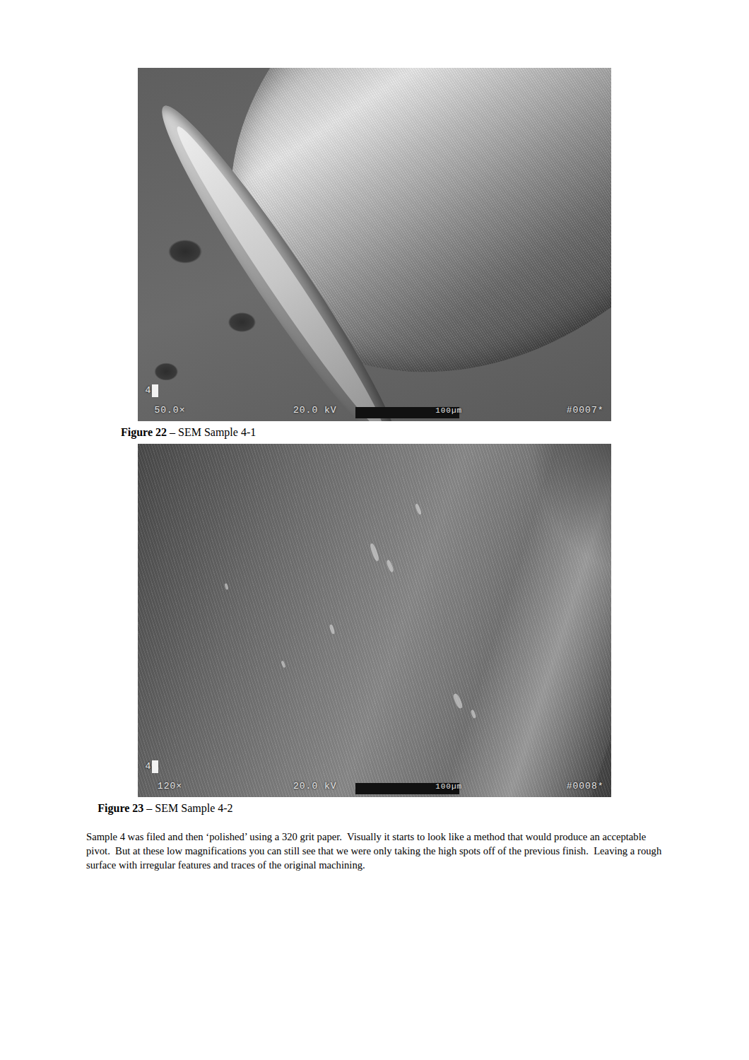4
50.0× 20.0 kV 100µm #0007*
Figure 22 – SEM Sample 4-1
4
120× 20.0 kV 100µm #0008*
Figure 23 – SEM Sample 4-2
Sample 4 was filed and then ‘polished’ using a 320 grit paper. Visually it starts to look like a method that would produce an acceptable pivot. But at these low magnifications you can still see that we were only taking the high spots off of the previous finish. Leaving a rough surface with irregular features and traces of the original machining.